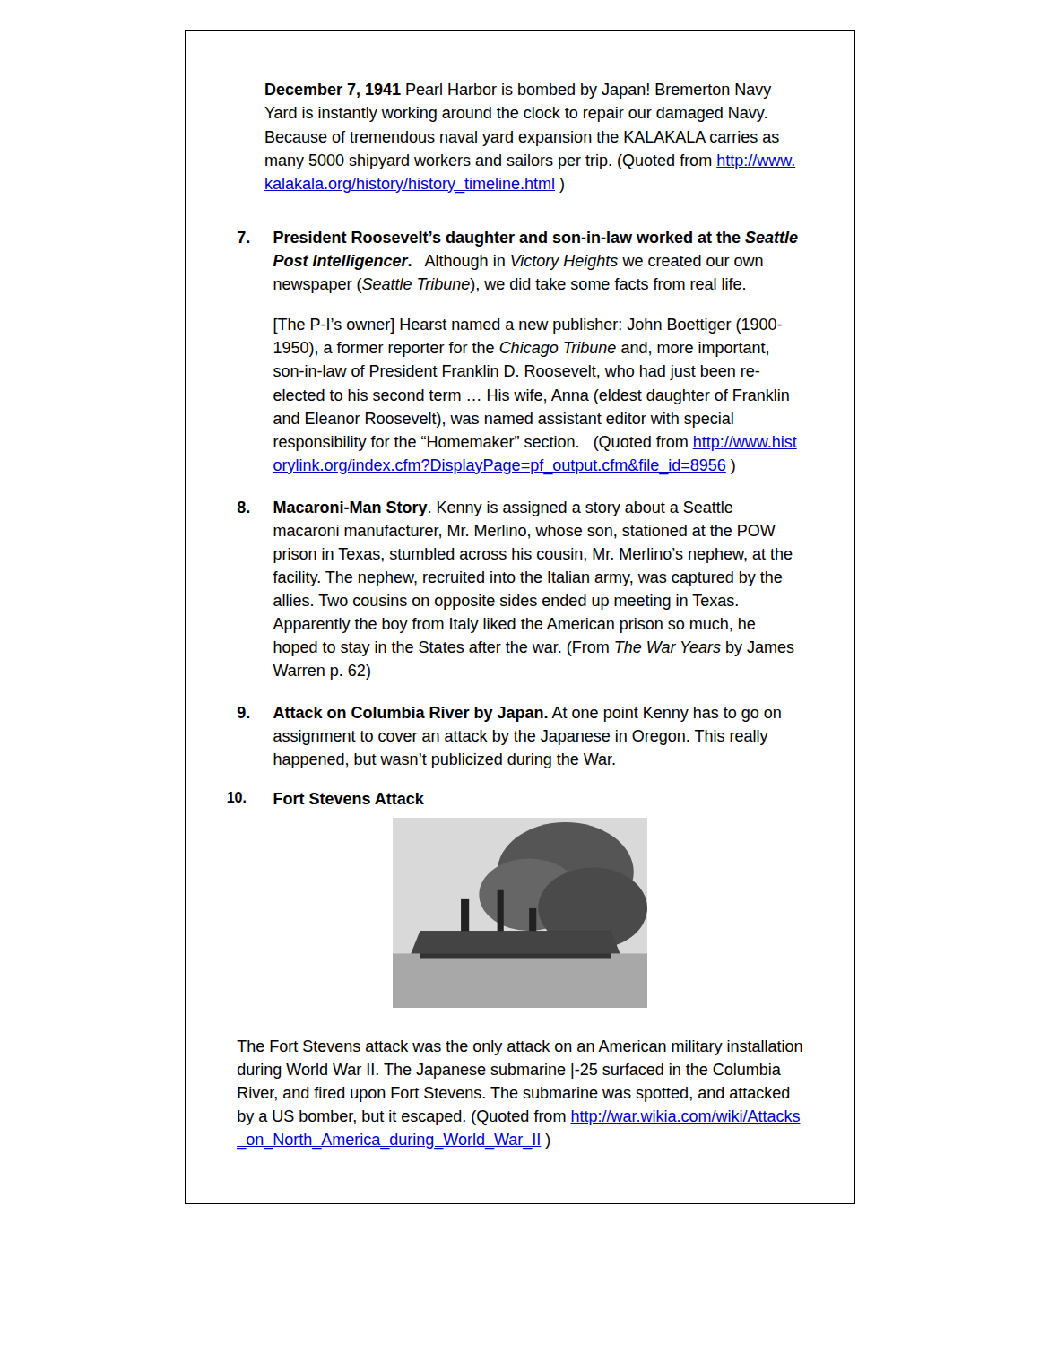December 7, 1941 Pearl Harbor is bombed by Japan! Bremerton Navy Yard is instantly working around the clock to repair our damaged Navy. Because of tremendous naval yard expansion the KALAKALA carries as many 5000 shipyard workers and sailors per trip. (Quoted from http://www.kalakala.org/history/history_timeline.html )
President Roosevelt’s daughter and son-in-law worked at the Seattle Post Intelligencer. Although in Victory Heights we created our own newspaper (Seattle Tribune), we did take some facts from real life.
[The P-I’s owner] Hearst named a new publisher: John Boettiger (1900-1950), a former reporter for the Chicago Tribune and, more important, son-in-law of President Franklin D. Roosevelt, who had just been re-elected to his second term … His wife, Anna (eldest daughter of Franklin and Eleanor Roosevelt), was named assistant editor with special responsibility for the “Homemaker” section. (Quoted from http://www.historylink.org/index.cfm?DisplayPage=pf_output.cfm&file_id=8956 )
Macaroni-Man Story. Kenny is assigned a story about a Seattle macaroni manufacturer, Mr. Merlino, whose son, stationed at the POW prison in Texas, stumbled across his cousin, Mr. Merlino’s nephew, at the facility. The nephew, recruited into the Italian army, was captured by the allies. Two cousins on opposite sides ended up meeting in Texas. Apparently the boy from Italy liked the American prison so much, he hoped to stay in the States after the war. (From The War Years by James Warren p. 62)
Attack on Columbia River by Japan. At one point Kenny has to go on assignment to cover an attack by the Japanese in Oregon. This really happened, but wasn’t publicized during the War.
10. Fort Stevens Attack
The Fort Stevens attack was the only attack on an American military installation during World War II. The Japanese submarine |-25 surfaced in the Columbia River, and fired upon Fort Stevens. The submarine was spotted, and attacked by a US bomber, but it escaped. (Quoted from http://war.wikia.com/wiki/Attacks_on_North_America_during_World_War_II )